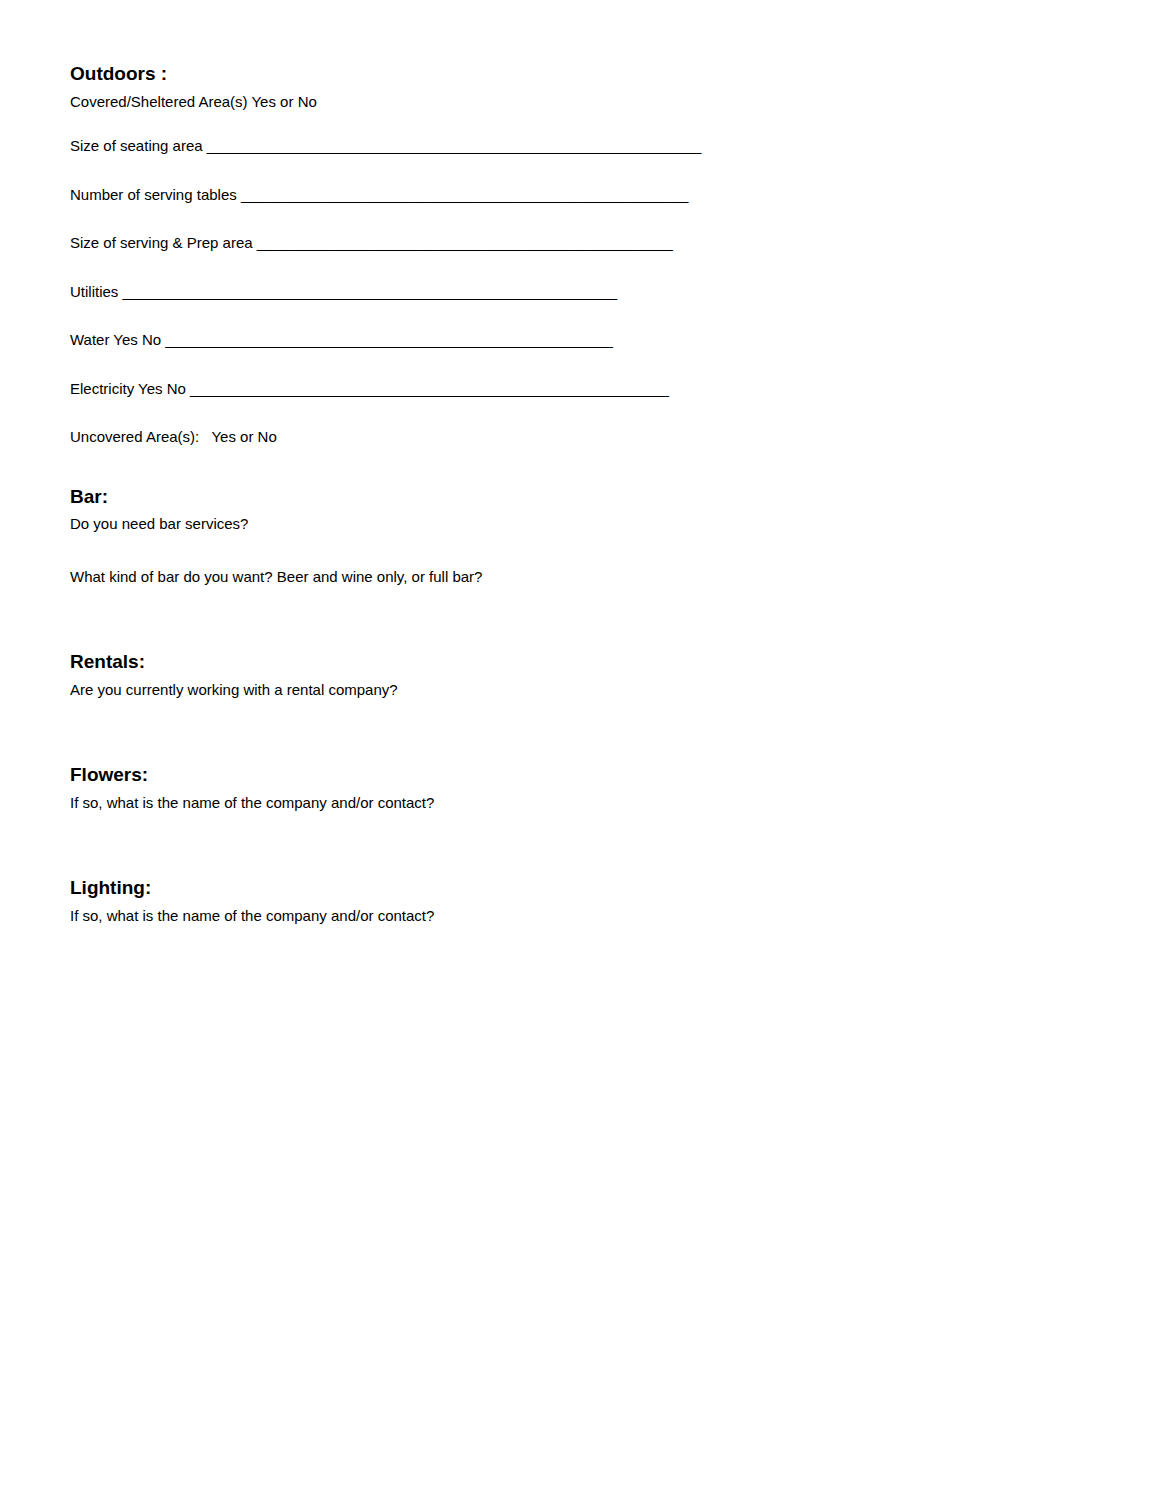Outdoors :
Covered/Sheltered Area(s) Yes or No
Size of seating area _______________________________________________________________
Number of serving tables _________________________________________________________
Size of serving & Prep area _____________________________________________________
Utilities _______________________________________________________________
Water Yes No _________________________________________________________
Electricity Yes No _____________________________________________________________
Uncovered Area(s): Yes or No
Bar:
Do you need bar services?
What kind of bar do you want? Beer and wine only, or full bar?
Rentals:
Are you currently working with a rental company?
Flowers:
If so, what is the name of the company and/or contact?
Lighting:
If so, what is the name of the company and/or contact?